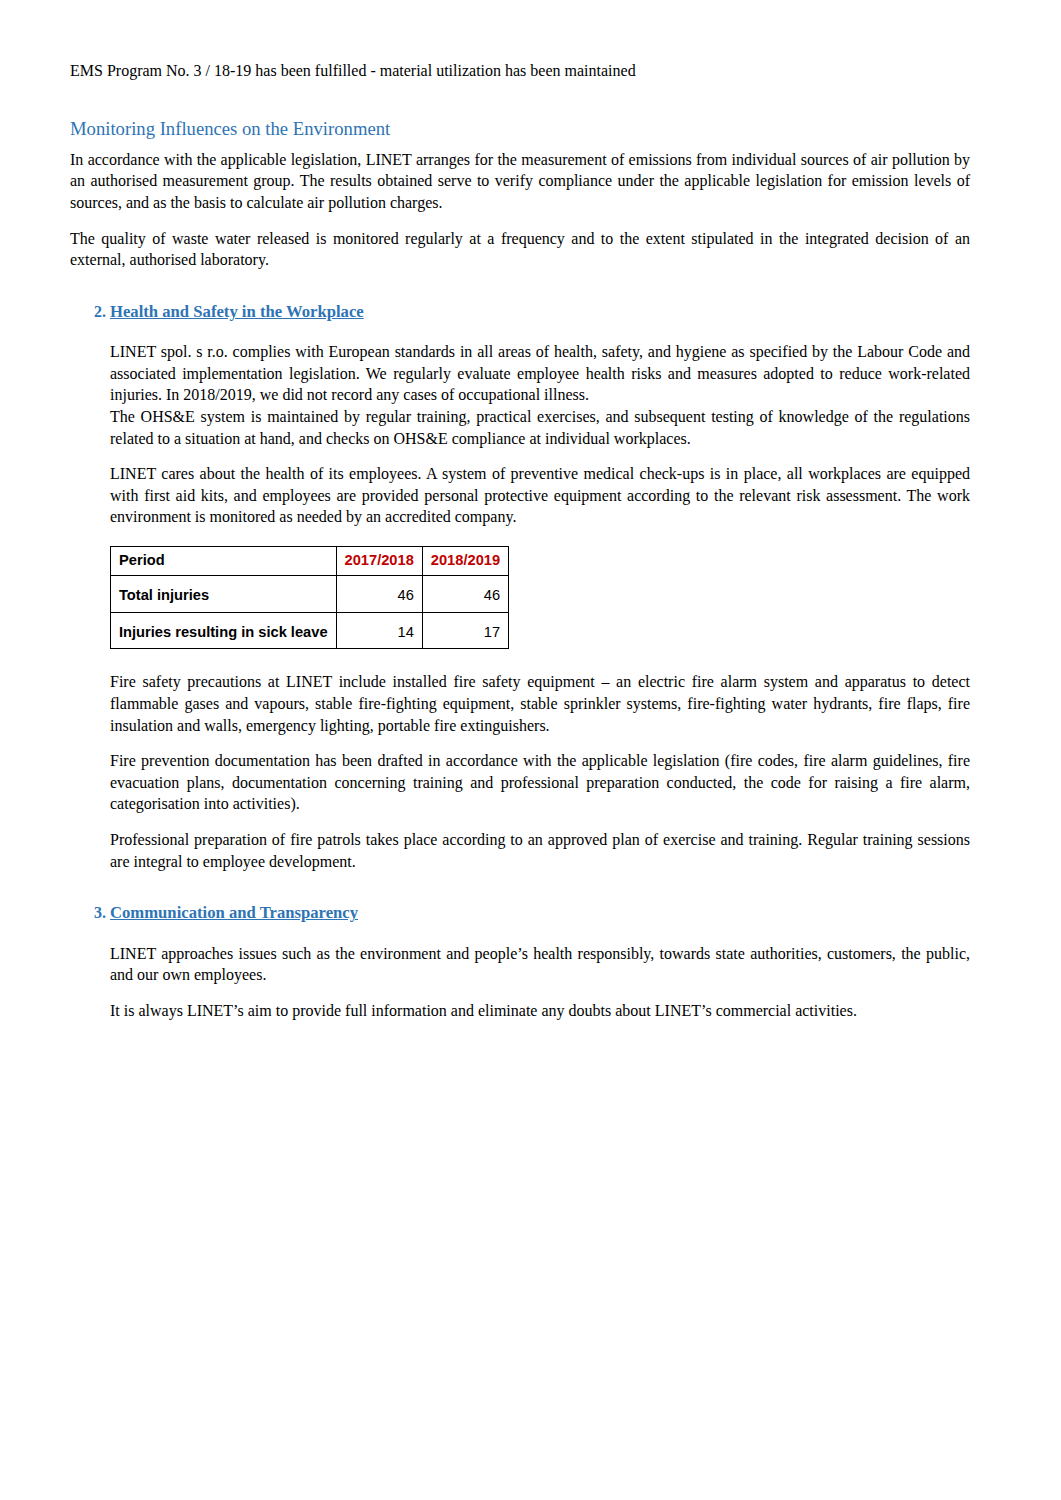EMS Program No. 3 / 18-19 has been fulfilled - material utilization has been maintained
Monitoring Influences on the Environment
In accordance with the applicable legislation, LINET arranges for the measurement of emissions from individual sources of air pollution by an authorised measurement group. The results obtained serve to verify compliance under the applicable legislation for emission levels of sources, and as the basis to calculate air pollution charges.
The quality of waste water released is monitored regularly at a frequency and to the extent stipulated in the integrated decision of an external, authorised laboratory.
Health and Safety in the Workplace
LINET spol. s r.o. complies with European standards in all areas of health, safety, and hygiene as specified by the Labour Code and associated implementation legislation. We regularly evaluate employee health risks and measures adopted to reduce work-related injuries. In 2018/2019, we did not record any cases of occupational illness.
The OHS&E system is maintained by regular training, practical exercises, and subsequent testing of knowledge of the regulations related to a situation at hand, and checks on OHS&E compliance at individual workplaces.
LINET cares about the health of its employees. A system of preventive medical check-ups is in place, all workplaces are equipped with first aid kits, and employees are provided personal protective equipment according to the relevant risk assessment. The work environment is monitored as needed by an accredited company.
| Period | 2017/2018 | 2018/2019 |
| --- | --- | --- |
| Total injuries | 46 | 46 |
| Injuries resulting in sick leave | 14 | 17 |
Fire safety precautions at LINET include installed fire safety equipment – an electric fire alarm system and apparatus to detect flammable gases and vapours, stable fire-fighting equipment, stable sprinkler systems, fire-fighting water hydrants, fire flaps, fire insulation and walls, emergency lighting, portable fire extinguishers.
Fire prevention documentation has been drafted in accordance with the applicable legislation (fire codes, fire alarm guidelines, fire evacuation plans, documentation concerning training and professional preparation conducted, the code for raising a fire alarm, categorisation into activities).
Professional preparation of fire patrols takes place according to an approved plan of exercise and training. Regular training sessions are integral to employee development.
Communication and Transparency
LINET approaches issues such as the environment and people’s health responsibly, towards state authorities, customers, the public, and our own employees.
It is always LINET’s aim to provide full information and eliminate any doubts about LINET’s commercial activities.